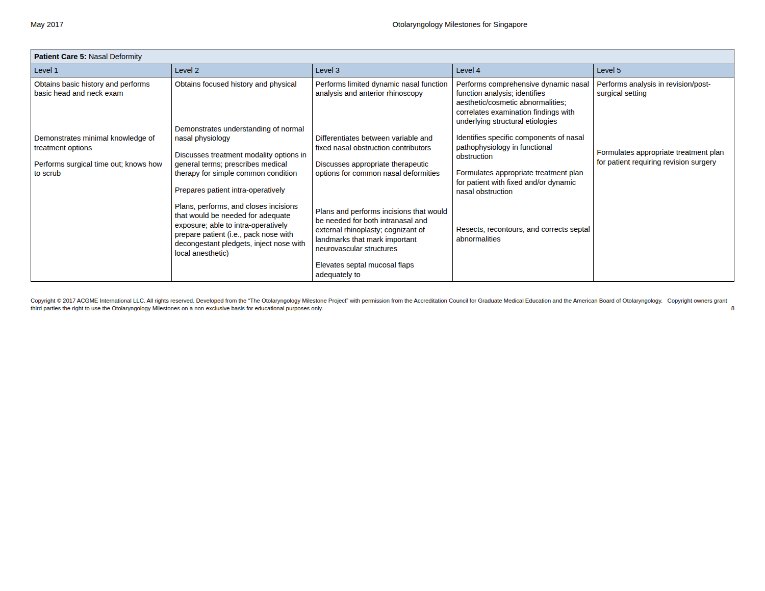May 2017
Otolaryngology Milestones for Singapore
| Patient Care 5: Nasal Deformity |
| --- |
| Level 1 | Level 2 | Level 3 | Level 4 | Level 5 |
| Obtains basic history and performs basic head and neck exam Demonstrates minimal knowledge of treatment options Performs surgical time out; knows how to scrub | Obtains focused history and physical Demonstrates understanding of normal nasal physiology Discusses treatment modality options in general terms; prescribes medical therapy for simple common condition Prepares patient intra-operatively Plans, performs, and closes incisions that would be needed for adequate exposure; able to intra-operatively prepare patient (i.e., pack nose with decongestant pledgets, inject nose with local anesthetic) | Performs limited dynamic nasal function analysis and anterior rhinoscopy Differentiates between variable and fixed nasal obstruction contributors Discusses appropriate therapeutic options for common nasal deformities Plans and performs incisions that would be needed for both intranasal and external rhinoplasty; cognizant of landmarks that mark important neurovascular structures Elevates septal mucosal flaps adequately to | Performs comprehensive dynamic nasal function analysis; identifies aesthetic/cosmetic abnormalities; correlates examination findings with underlying structural etiologies Identifies specific components of nasal pathophysiology in functional obstruction Formulates appropriate treatment plan for patient with fixed and/or dynamic nasal obstruction Resects, recontours, and corrects septal abnormalities | Performs analysis in revision/post-surgical setting Formulates appropriate treatment plan for patient requiring revision surgery |
Copyright © 2017 ACGME International LLC. All rights reserved. Developed from the “The Otolaryngology Milestone Project” with permission from the Accreditation Council for Graduate Medical Education and the American Board of Otolaryngology. Copyright owners grant third parties the right to use the Otolaryngology Milestones on a non-exclusive basis for educational purposes only. 8